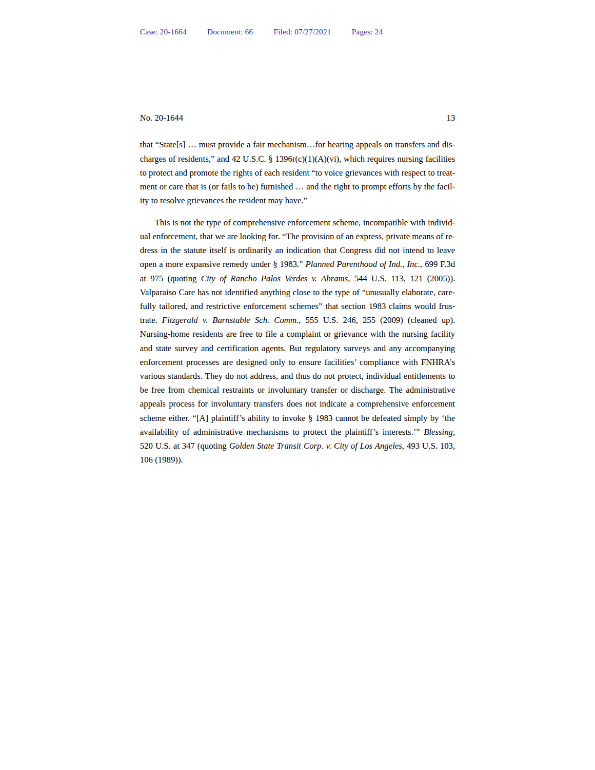Case: 20-1664 Document: 66 Filed: 07/27/2021 Pages: 24
No. 20-1644 13
that “State[s] … must provide a fair mechanism…for hearing appeals on transfers and discharges of residents,” and 42 U.S.C. § 1396r(c)(1)(A)(vi), which requires nursing facilities to protect and promote the rights of each resident “to voice grievances with respect to treatment or care that is (or fails to be) furnished … and the right to prompt efforts by the facility to resolve grievances the resident may have.”
This is not the type of comprehensive enforcement scheme, incompatible with individual enforcement, that we are looking for. “The provision of an express, private means of redress in the statute itself is ordinarily an indication that Congress did not intend to leave open a more expansive remedy under § 1983.” Planned Parenthood of Ind., Inc., 699 F.3d at 975 (quoting City of Rancho Palos Verdes v. Abrams, 544 U.S. 113, 121 (2005)). Valparaiso Care has not identified anything close to the type of “unusually elaborate, carefully tailored, and restrictive enforcement schemes” that section 1983 claims would frustrate. Fitzgerald v. Barnstable Sch. Comm., 555 U.S. 246, 255 (2009) (cleaned up). Nursing-home residents are free to file a complaint or grievance with the nursing facility and state survey and certification agents. But regulatory surveys and any accompanying enforcement processes are designed only to ensure facilities’ compliance with FNHRA’s various standards. They do not address, and thus do not protect, individual entitlements to be free from chemical restraints or involuntary transfer or discharge. The administrative appeals process for involuntary transfers does not indicate a comprehensive enforcement scheme either. “[A] plaintiff’s ability to invoke § 1983 cannot be defeated simply by ‘the availability of administrative mechanisms to protect the plaintiff’s interests.’” Blessing, 520 U.S. at 347 (quoting Golden State Transit Corp. v. City of Los Angeles, 493 U.S. 103, 106 (1989)).